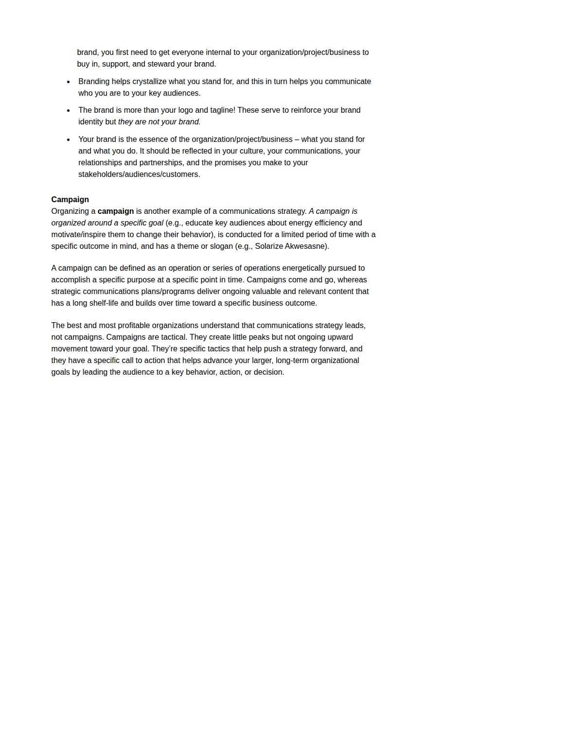brand, you first need to get everyone internal to your organization/project/business to buy in, support, and steward your brand.
Branding helps crystallize what you stand for, and this in turn helps you communicate who you are to your key audiences.
The brand is more than your logo and tagline! These serve to reinforce your brand identity but they are not your brand.
Your brand is the essence of the organization/project/business – what you stand for and what you do. It should be reflected in your culture, your communications, your relationships and partnerships, and the promises you make to your stakeholders/audiences/customers.
Campaign
Organizing a campaign is another example of a communications strategy. A campaign is organized around a specific goal (e.g., educate key audiences about energy efficiency and motivate/inspire them to change their behavior), is conducted for a limited period of time with a specific outcome in mind, and has a theme or slogan (e.g., Solarize Akwesasne).
A campaign can be defined as an operation or series of operations energetically pursued to accomplish a specific purpose at a specific point in time. Campaigns come and go, whereas strategic communications plans/programs deliver ongoing valuable and relevant content that has a long shelf-life and builds over time toward a specific business outcome.
The best and most profitable organizations understand that communications strategy leads, not campaigns. Campaigns are tactical. They create little peaks but not ongoing upward movement toward your goal. They’re specific tactics that help push a strategy forward, and they have a specific call to action that helps advance your larger, long-term organizational goals by leading the audience to a key behavior, action, or decision.